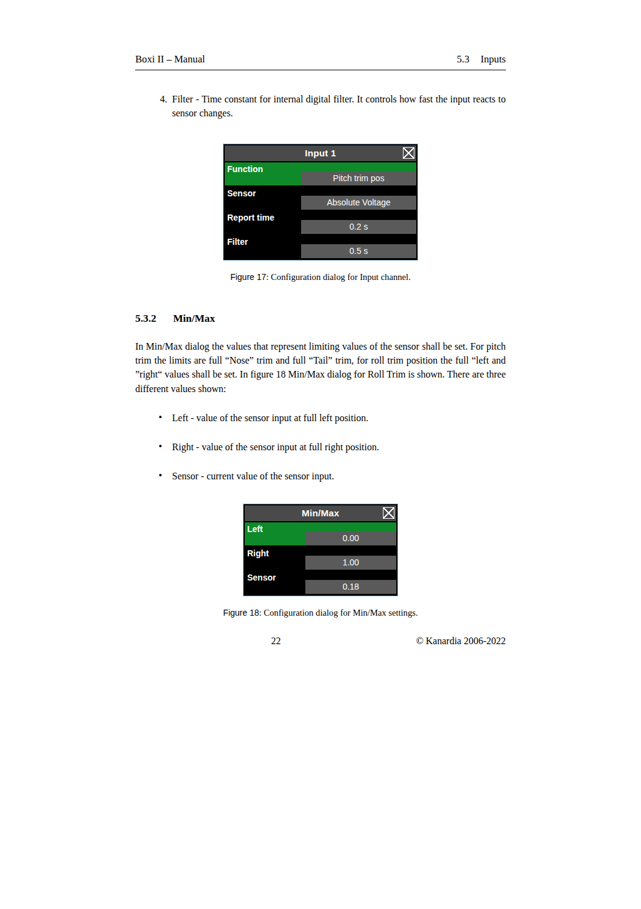Boxi II – Manual
5.3 Inputs
4. Filter - Time constant for internal digital filter. It controls how fast the input reacts to sensor changes.
Input 1
Function
Pitch trim pos
Sensor
Absolute Voltage
Report time
0.2 s
Filter
0.5 s
Figure 17: Configuration dialog for Input channel.
5.3.2 Min/Max
In Min/Max dialog the values that represent limiting values of the sensor shall be set. For pitch trim the limits are full “Nose” trim and full “Tail” trim, for roll trim position the full “left and ”right“ values shall be set. In figure 18 Min/Max dialog for Roll Trim is shown. There are three different values shown:
Left - value of the sensor input at full left position.
Right - value of the sensor input at full right position.
Sensor - current value of the sensor input.
Min/Max
Left
0.00
Right
1.00
Sensor
0.18
Figure 18: Configuration dialog for Min/Max settings.
22
© Kanardia 2006-2022